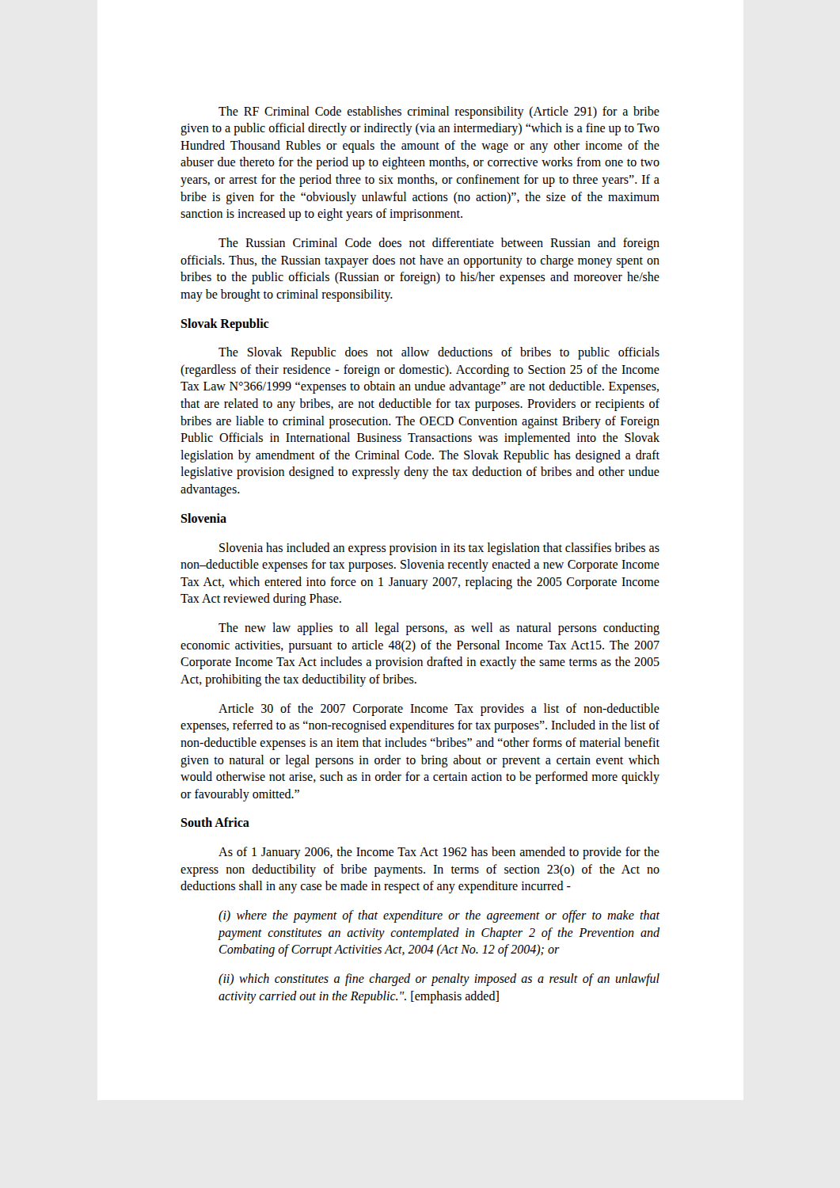The RF Criminal Code establishes criminal responsibility (Article 291) for a bribe given to a public official directly or indirectly (via an intermediary) “which is a fine up to Two Hundred Thousand Rubles or equals the amount of the wage or any other income of the abuser due thereto for the period up to eighteen months, or corrective works from one to two years, or arrest for the period three to six months, or confinement for up to three years”. If a bribe is given for the “obviously unlawful actions (no action)”, the size of the maximum sanction is increased up to eight years of imprisonment.
The Russian Criminal Code does not differentiate between Russian and foreign officials. Thus, the Russian taxpayer does not have an opportunity to charge money spent on bribes to the public officials (Russian or foreign) to his/her expenses and moreover he/she may be brought to criminal responsibility.
Slovak Republic
The Slovak Republic does not allow deductions of bribes to public officials (regardless of their residence - foreign or domestic). According to Section 25 of the Income Tax Law N°366/1999 “expenses to obtain an undue advantage” are not deductible. Expenses, that are related to any bribes, are not deductible for tax purposes. Providers or recipients of bribes are liable to criminal prosecution. The OECD Convention against Bribery of Foreign Public Officials in International Business Transactions was implemented into the Slovak legislation by amendment of the Criminal Code. The Slovak Republic has designed a draft legislative provision designed to expressly deny the tax deduction of bribes and other undue advantages.
Slovenia
Slovenia has included an express provision in its tax legislation that classifies bribes as non–deductible expenses for tax purposes. Slovenia recently enacted a new Corporate Income Tax Act, which entered into force on 1 January 2007, replacing the 2005 Corporate Income Tax Act reviewed during Phase.
The new law applies to all legal persons, as well as natural persons conducting economic activities, pursuant to article 48(2) of the Personal Income Tax Act15. The 2007 Corporate Income Tax Act includes a provision drafted in exactly the same terms as the 2005 Act, prohibiting the tax deductibility of bribes.
Article 30 of the 2007 Corporate Income Tax provides a list of non-deductible expenses, referred to as “non-recognised expenditures for tax purposes”. Included in the list of non-deductible expenses is an item that includes “bribes” and “other forms of material benefit given to natural or legal persons in order to bring about or prevent a certain event which would otherwise not arise, such as in order for a certain action to be performed more quickly or favourably omitted.”
South Africa
As of 1 January 2006, the Income Tax Act 1962 has been amended to provide for the express non deductibility of bribe payments. In terms of section 23(o) of the Act no deductions shall in any case be made in respect of any expenditure incurred -
(i) where the payment of that expenditure or the agreement or offer to make that payment constitutes an activity contemplated in Chapter 2 of the Prevention and Combating of Corrupt Activities Act, 2004 (Act No. 12 of 2004); or
(ii) which constitutes a fine charged or penalty imposed as a result of an unlawful activity carried out in the Republic.". [emphasis added]